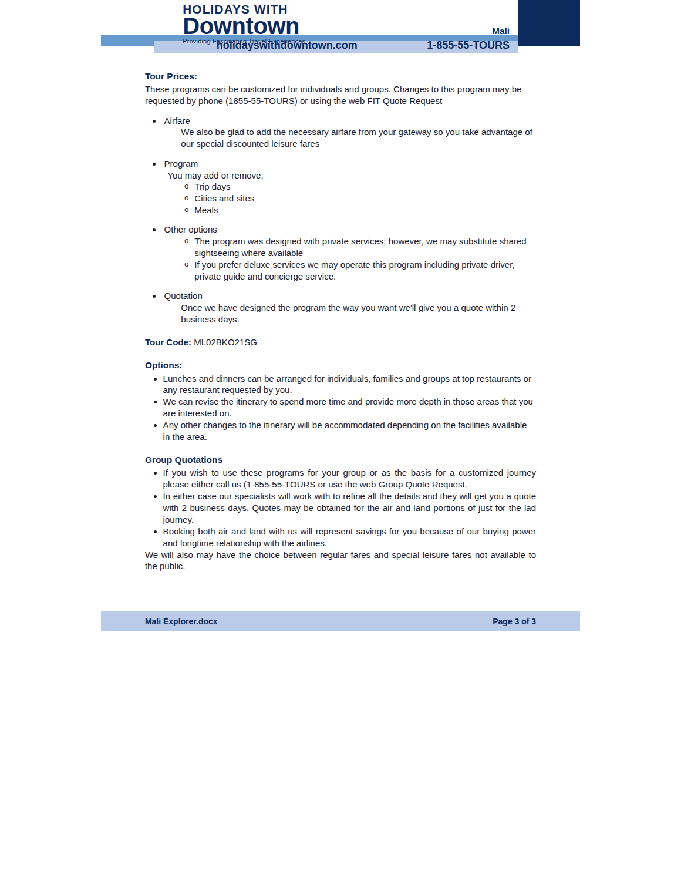HOLIDAYS WITH
Downtown
Providing Fascinating Travel Experiences
Mali
holidayswithdowntown.com 1-855-55-TOURS
Tour Prices:
These programs can be customized for individuals and groups. Changes to this program may be requested by phone (1855-55-TOURS) or using the web FIT Quote Request
Airfare
We also be glad to add the necessary airfare from your gateway so you take advantage of our special discounted leisure fares
Program
You may add or remove;
Trip days
Cities and sites
Meals
Other options
The program was designed with private services; however, we may substitute shared sightseeing where available
If you prefer deluxe services we may operate this program including private driver, private guide and concierge service.
Quotation
Once we have designed the program the way you want we'll give you a quote within 2 business days.
Tour Code: ML02BKO21SG
Options:
Lunches and dinners can be arranged for individuals, families and groups at top restaurants or any restaurant requested by you.
We can revise the itinerary to spend more time and provide more depth in those areas that you are interested on.
Any other changes to the itinerary will be accommodated depending on the facilities available in the area.
Group Quotations
If you wish to use these programs for your group or as the basis for a customized journey please either call us (1-855-55-TOURS or use the web Group Quote Request.
In either case our specialists will work with to refine all the details and they will get you a quote with 2 business days. Quotes may be obtained for the air and land portions of just for the lad journey.
Booking both air and land with us will represent savings for you because of our buying power and longtime relationship with the airlines.
We will also may have the choice between regular fares and special leisure fares not available to the public.
Mali Explorer.docx Page 3 of 3